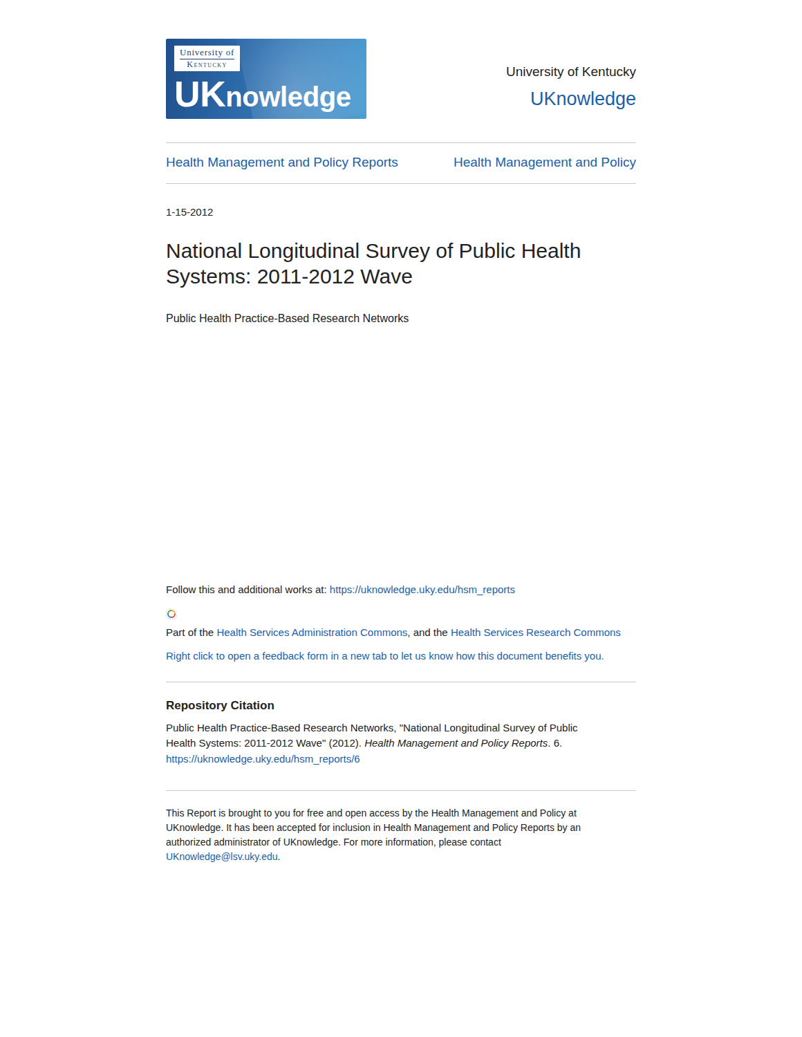University of Kentucky
UKnowledge
University of Kentucky
UKnowledge
Health Management and Policy Reports
Health Management and Policy
1-15-2012
National Longitudinal Survey of Public Health Systems: 2011-2012 Wave
Public Health Practice-Based Research Networks
Follow this and additional works at: https://uknowledge.uky.edu/hsm_reports
Part of the Health Services Administration Commons, and the Health Services Research Commons
Right click to open a feedback form in a new tab to let us know how this document benefits you.
Repository Citation
Public Health Practice-Based Research Networks, "National Longitudinal Survey of Public Health Systems: 2011-2012 Wave" (2012). Health Management and Policy Reports. 6.
https://uknowledge.uky.edu/hsm_reports/6
This Report is brought to you for free and open access by the Health Management and Policy at UKnowledge. It has been accepted for inclusion in Health Management and Policy Reports by an authorized administrator of UKnowledge. For more information, please contact UKnowledge@lsv.uky.edu.